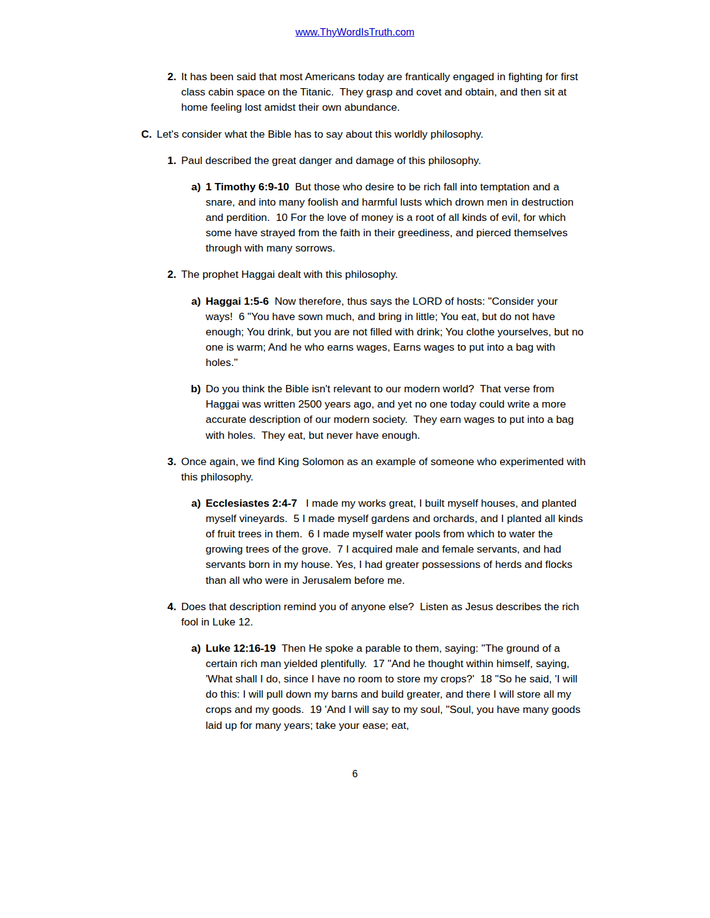www.ThyWordIsTruth.com
2.
It has been said that most Americans today are frantically engaged in fighting for first class cabin space on the Titanic. They grasp and covet and obtain, and then sit at home feeling lost amidst their own abundance.
C.
Let's consider what the Bible has to say about this worldly philosophy.
1.
Paul described the great danger and damage of this philosophy.
a)
1 Timothy 6:9-10 But those who desire to be rich fall into temptation and a snare, and into many foolish and harmful lusts which drown men in destruction and perdition. 10 For the love of money is a root of all kinds of evil, for which some have strayed from the faith in their greediness, and pierced themselves through with many sorrows.
2.
The prophet Haggai dealt with this philosophy.
a)
Haggai 1:5-6 Now therefore, thus says the LORD of hosts: "Consider your ways! 6 "You have sown much, and bring in little; You eat, but do not have enough; You drink, but you are not filled with drink; You clothe yourselves, but no one is warm; And he who earns wages, Earns wages to put into a bag with holes."
b)
Do you think the Bible isn't relevant to our modern world? That verse from Haggai was written 2500 years ago, and yet no one today could write a more accurate description of our modern society. They earn wages to put into a bag with holes. They eat, but never have enough.
3.
Once again, we find King Solomon as an example of someone who experimented with this philosophy.
a)
Ecclesiastes 2:4-7 I made my works great, I built myself houses, and planted myself vineyards. 5 I made myself gardens and orchards, and I planted all kinds of fruit trees in them. 6 I made myself water pools from which to water the growing trees of the grove. 7 I acquired male and female servants, and had servants born in my house. Yes, I had greater possessions of herds and flocks than all who were in Jerusalem before me.
4.
Does that description remind you of anyone else? Listen as Jesus describes the rich fool in Luke 12.
a)
Luke 12:16-19 Then He spoke a parable to them, saying: "The ground of a certain rich man yielded plentifully. 17 "And he thought within himself, saying, 'What shall I do, since I have no room to store my crops?' 18 "So he said, 'I will do this: I will pull down my barns and build greater, and there I will store all my crops and my goods. 19 'And I will say to my soul, "Soul, you have many goods laid up for many years; take your ease; eat,
6